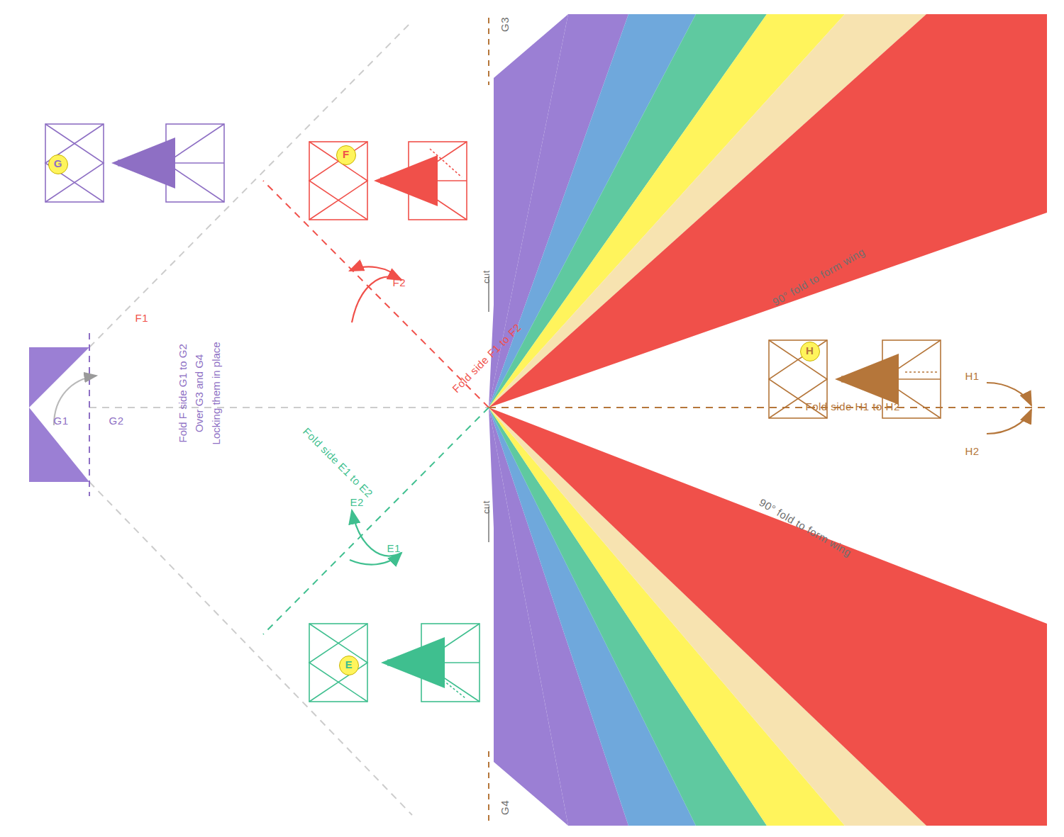G
F
E
H
G1
G2
G3
G4
Fold F side G1 to G2
Over G3 and G4
Locking them in place
F1
F2
Fold side F1 to F2
E1
E2
Fold side E1 to E2
H1
H2
Fold side H1 to H2
cut
cut
90° fold to form wing
90° fold to form wing